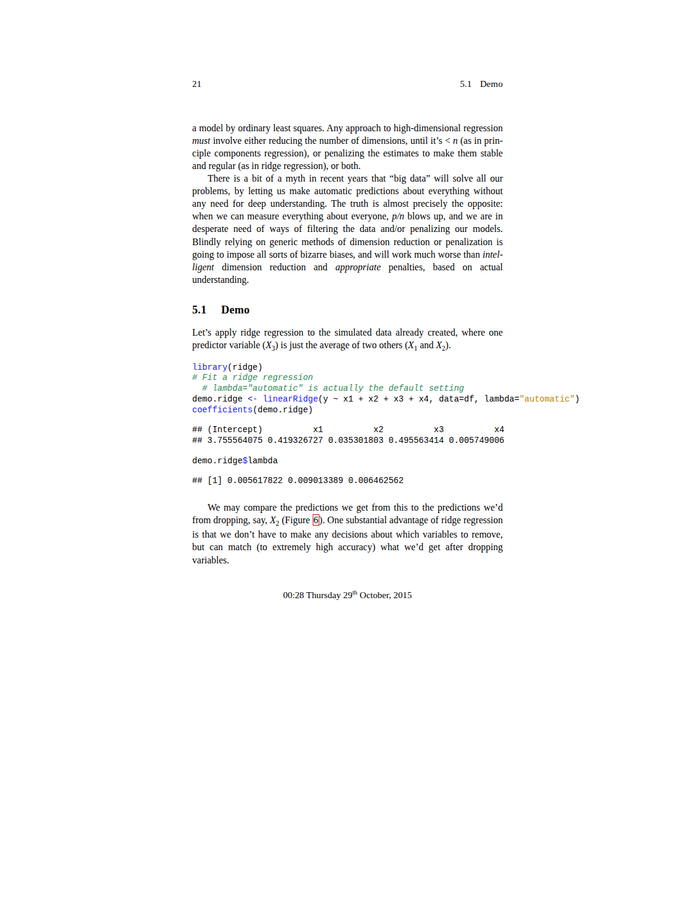21
5.1 Demo
a model by ordinary least squares. Any approach to high-dimensional regression must involve either reducing the number of dimensions, until it’s < n (as in principle components regression), or penalizing the estimates to make them stable and regular (as in ridge regression), or both.
There is a bit of a myth in recent years that “big data” will solve all our problems, by letting us make automatic predictions about everything without any need for deep understanding. The truth is almost precisely the opposite: when we can measure everything about everyone, p/n blows up, and we are in desperate need of ways of filtering the data and/or penalizing our models. Blindly relying on generic methods of dimension reduction or penalization is going to impose all sorts of bizarre biases, and will work much worse than intelligent dimension reduction and appropriate penalties, based on actual understanding.
5.1 Demo
Let’s apply ridge regression to the simulated data already created, where one predictor variable (X3) is just the average of two others (X1 and X2).
library(ridge)
# Fit a ridge regression
  # lambda="automatic" is actually the default setting
demo.ridge <- linearRidge(y ~ x1 + x2 + x3 + x4, data=df, lambda="automatic")
coefficients(demo.ridge)
## (Intercept)          x1          x2          x3          x4
## 3.755564075 0.419326727 0.035301803 0.495563414 0.005749006
demo.ridge$lambda
## [1] 0.005617822 0.009013389 0.006462562
We may compare the predictions we get from this to the predictions we’d from dropping, say, X2 (Figure 6). One substantial advantage of ridge regression is that we don’t have to make any decisions about which variables to remove, but can match (to extremely high accuracy) what we’d get after dropping variables.
00:28 Thursday 29th October, 2015